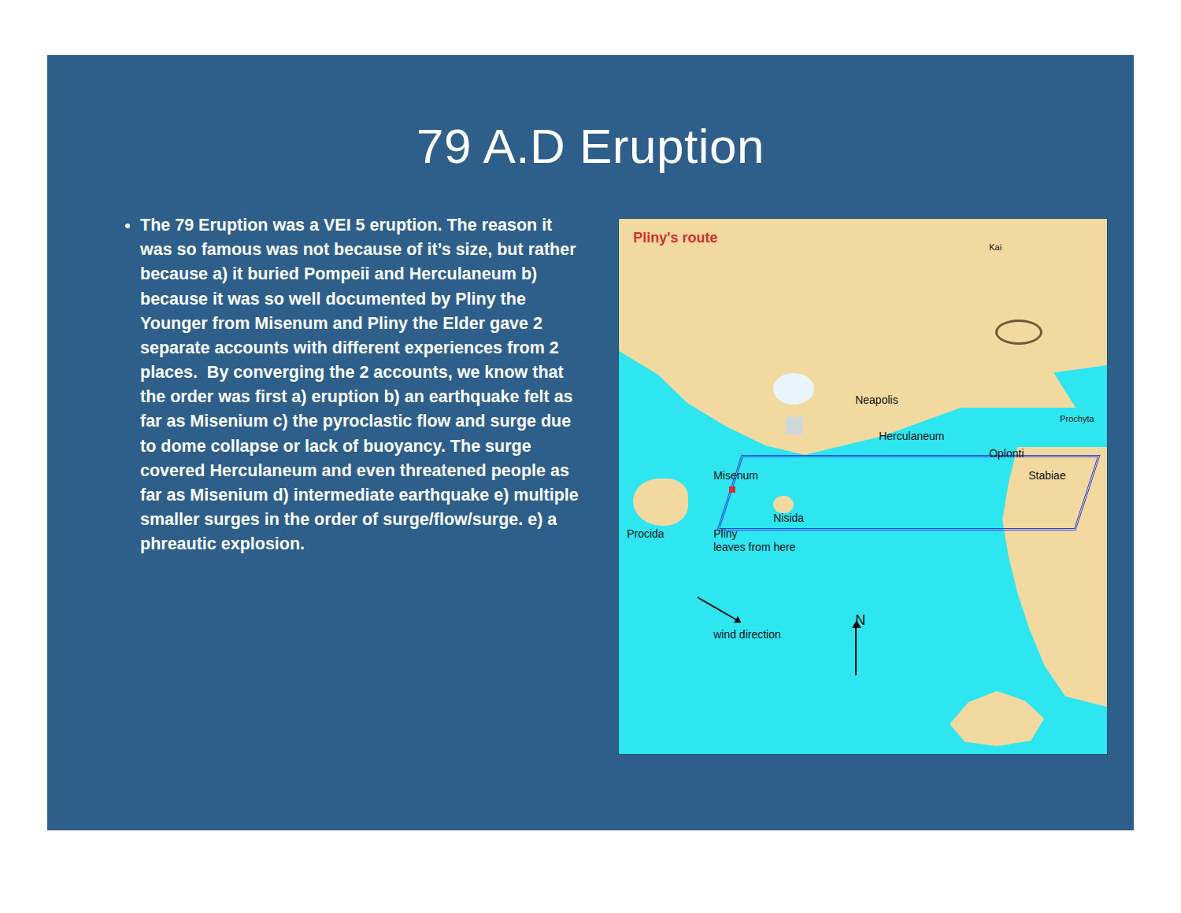79 A.D Eruption
The 79 Eruption was a VEI 5 eruption. The reason it was so famous was not because of it’s size, but rather because a) it buried Pompeii and Herculaneum b) because it was so well documented by Pliny the Younger from Misenum and Pliny the Elder gave 2 separate accounts with different experiences from 2 places. By converging the 2 accounts, we know that the order was first a) eruption b) an earthquake felt as far as Misenium c) the pyroclastic flow and surge due to dome collapse or lack of buoyancy. The surge covered Herculaneum and even threatened people as far as Misenium d) intermediate earthquake e) multiple smaller surges in the order of surge/flow/surge. e) a phreautic explosion.
Pliny's route
Kai
Neapolis
Herculaneum
Oplonti
Stabiae
Prochyta
Misenum
Nisida
Procida
Pliny
leaves from here
wind direction
N